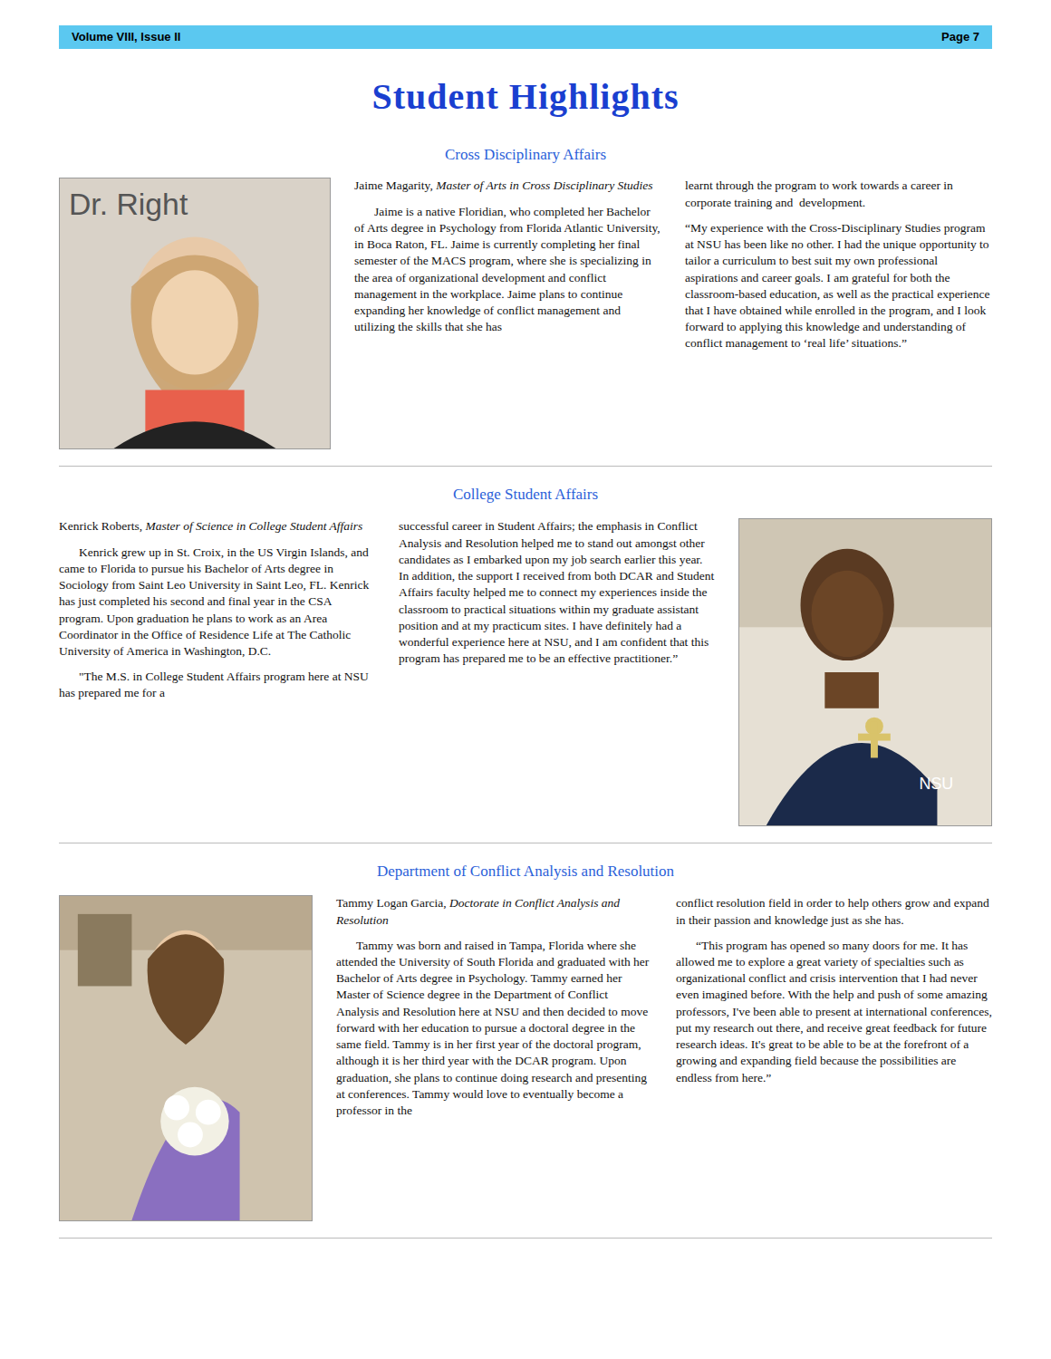Volume VIII, Issue II Page 7
Student Highlights
Cross Disciplinary Affairs
Jaime Magarity, Master of Arts in Cross Disciplinary Studies
Jaime is a native Floridian, who completed her Bachelor of Arts degree in Psychology from Florida Atlantic University, in Boca Raton, FL. Jaime is currently completing her final semester of the MACS program, where she is specializing in the area of organizational development and conflict management in the workplace. Jaime plans to continue expanding her knowledge of conflict management and utilizing the skills that she has
learnt through the program to work towards a career in corporate training and development.
“My experience with the Cross-Disciplinary Studies program at NSU has been like no other. I had the unique opportunity to tailor a curriculum to best suit my own professional aspirations and career goals. I am grateful for both the classroom-based education, as well as the practical experience that I have obtained while enrolled in the program, and I look forward to applying this knowledge and understanding of conflict management to ‘real life’ situations.”
College Student Affairs
Kenrick Roberts, Master of Science in College Student Affairs
Kenrick grew up in St. Croix, in the US Virgin Islands, and came to Florida to pursue his Bachelor of Arts degree in Sociology from Saint Leo University in Saint Leo, FL. Kenrick has just completed his second and final year in the CSA program. Upon graduation he plans to work as an Area Coordinator in the Office of Residence Life at The Catholic University of America in Washington, D.C.
"The M.S. in College Student Affairs program here at NSU has prepared me for a
successful career in Student Affairs; the emphasis in Conflict Analysis and Resolution helped me to stand out amongst other candidates as I embarked upon my job search earlier this year. In addition, the support I received from both DCAR and Student Affairs faculty helped me to connect my experiences inside the classroom to practical situations within my graduate assistant position and at my practicum sites. I have definitely had a wonderful experience here at NSU, and I am confident that this program has prepared me to be an effective practitioner.”
Department of Conflict Analysis and Resolution
Tammy Logan Garcia, Doctorate in Conflict Analysis and Resolution
Tammy was born and raised in Tampa, Florida where she attended the University of South Florida and graduated with her Bachelor of Arts degree in Psychology. Tammy earned her Master of Science degree in the Department of Conflict Analysis and Resolution here at NSU and then decided to move forward with her education to pursue a doctoral degree in the same field. Tammy is in her first year of the doctoral program, although it is her third year with the DCAR program. Upon graduation, she plans to continue doing research and presenting at conferences. Tammy would love to eventually become a professor in the
conflict resolution field in order to help others grow and expand in their passion and knowledge just as she has.
“This program has opened so many doors for me. It has allowed me to explore a great variety of specialties such as organizational conflict and crisis intervention that I had never even imagined before. With the help and push of some amazing professors, I've been able to present at international conferences, put my research out there, and receive great feedback for future research ideas. It's great to be able to be at the forefront of a growing and expanding field because the possibilities are endless from here.”